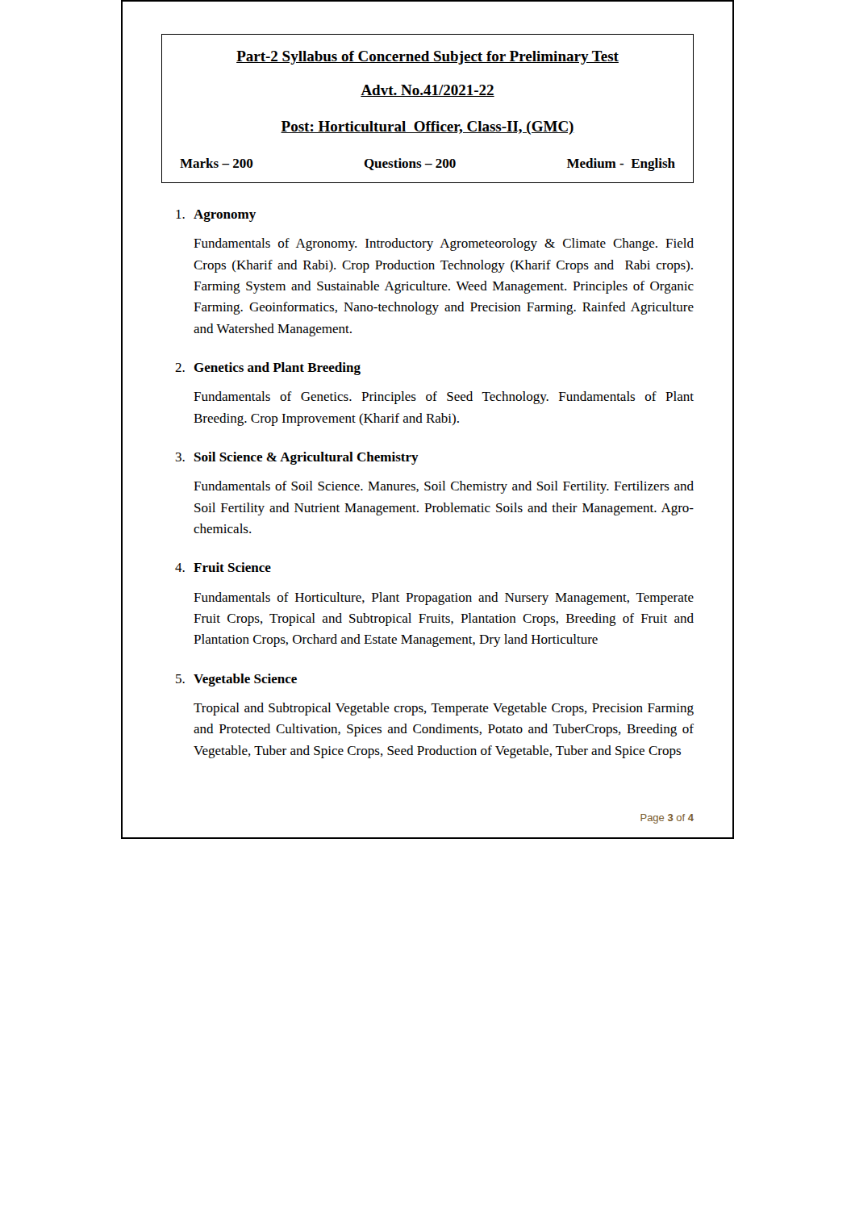Part-2 Syllabus of Concerned Subject for Preliminary Test
Advt. No.41/2021-22
Post: Horticultural Officer, Class-II, (GMC)
Marks – 200 Questions – 200 Medium - English
Agronomy
Fundamentals of Agronomy. Introductory Agrometeorology & Climate Change. Field Crops (Kharif and Rabi). Crop Production Technology (Kharif Crops and Rabi crops). Farming System and Sustainable Agriculture. Weed Management. Principles of Organic Farming. Geoinformatics, Nano-technology and Precision Farming. Rainfed Agriculture and Watershed Management.
Genetics and Plant Breeding
Fundamentals of Genetics. Principles of Seed Technology. Fundamentals of Plant Breeding. Crop Improvement (Kharif and Rabi).
Soil Science & Agricultural Chemistry
Fundamentals of Soil Science. Manures, Soil Chemistry and Soil Fertility. Fertilizers and Soil Fertility and Nutrient Management. Problematic Soils and their Management. Agro-chemicals.
Fruit Science
Fundamentals of Horticulture, Plant Propagation and Nursery Management, Temperate Fruit Crops, Tropical and Subtropical Fruits, Plantation Crops, Breeding of Fruit and Plantation Crops, Orchard and Estate Management, Dry land Horticulture
Vegetable Science
Tropical and Subtropical Vegetable crops, Temperate Vegetable Crops, Precision Farming and Protected Cultivation, Spices and Condiments, Potato and TuberCrops, Breeding of Vegetable, Tuber and Spice Crops, Seed Production of Vegetable, Tuber and Spice Crops
Page 3 of 4